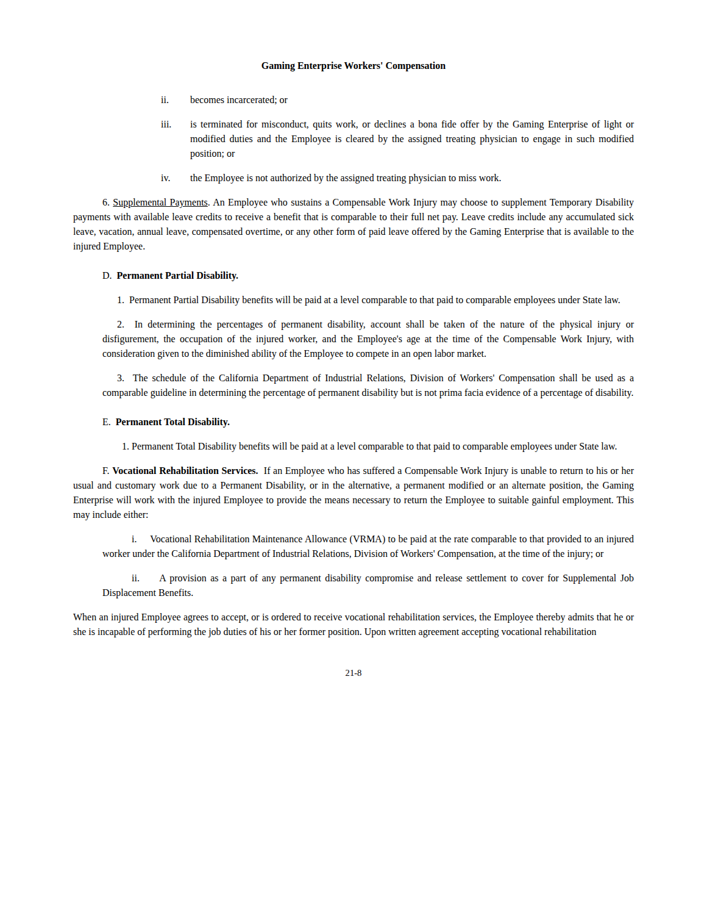Gaming Enterprise Workers' Compensation
ii. becomes incarcerated; or
iii. is terminated for misconduct, quits work, or declines a bona fide offer by the Gaming Enterprise of light or modified duties and the Employee is cleared by the assigned treating physician to engage in such modified position; or
iv. the Employee is not authorized by the assigned treating physician to miss work.
6. Supplemental Payments. An Employee who sustains a Compensable Work Injury may choose to supplement Temporary Disability payments with available leave credits to receive a benefit that is comparable to their full net pay. Leave credits include any accumulated sick leave, vacation, annual leave, compensated overtime, or any other form of paid leave offered by the Gaming Enterprise that is available to the injured Employee.
D. Permanent Partial Disability.
1. Permanent Partial Disability benefits will be paid at a level comparable to that paid to comparable employees under State law.
2. In determining the percentages of permanent disability, account shall be taken of the nature of the physical injury or disfigurement, the occupation of the injured worker, and the Employee's age at the time of the Compensable Work Injury, with consideration given to the diminished ability of the Employee to compete in an open labor market.
3. The schedule of the California Department of Industrial Relations, Division of Workers' Compensation shall be used as a comparable guideline in determining the percentage of permanent disability but is not prima facia evidence of a percentage of disability.
E. Permanent Total Disability.
Permanent Total Disability benefits will be paid at a level comparable to that paid to comparable employees under State law.
F. Vocational Rehabilitation Services. If an Employee who has suffered a Compensable Work Injury is unable to return to his or her usual and customary work due to a Permanent Disability, or in the alternative, a permanent modified or an alternate position, the Gaming Enterprise will work with the injured Employee to provide the means necessary to return the Employee to suitable gainful employment. This may include either:
i. Vocational Rehabilitation Maintenance Allowance (VRMA) to be paid at the rate comparable to that provided to an injured worker under the California Department of Industrial Relations, Division of Workers' Compensation, at the time of the injury; or
ii. A provision as a part of any permanent disability compromise and release settlement to cover for Supplemental Job Displacement Benefits.
When an injured Employee agrees to accept, or is ordered to receive vocational rehabilitation services, the Employee thereby admits that he or she is incapable of performing the job duties of his or her former position. Upon written agreement accepting vocational rehabilitation
21-8